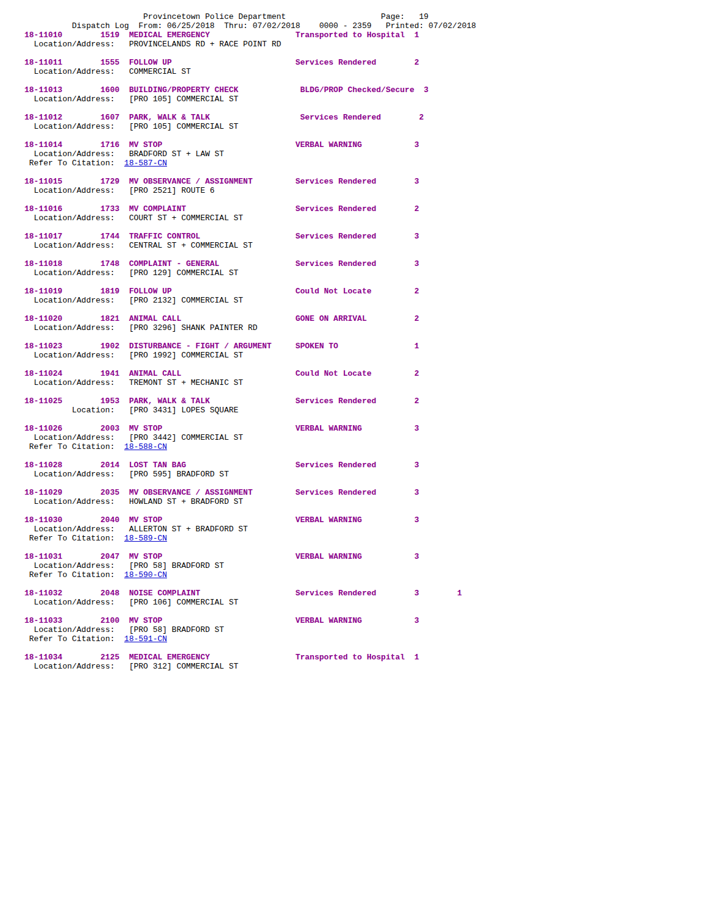Provincetown Police Department                    Page:   19
          Dispatch Log  From: 06/25/2018  Thru: 07/02/2018    0000 - 2359   Printed: 07/02/2018
18-11010        1519  MEDICAL EMERGENCY                  Transported to Hospital  1
  Location/Address:   PROVINCELANDS RD + RACE POINT RD

18-11011        1555  FOLLOW UP                          Services Rendered        2
  Location/Address:   COMMERCIAL ST

18-11013        1600  BUILDING/PROPERTY CHECK             BLDG/PROP Checked/Secure  3
  Location/Address:   [PRO 105] COMMERCIAL ST

18-11012        1607  PARK, WALK & TALK                   Services Rendered        2
  Location/Address:   [PRO 105] COMMERCIAL ST

18-11014        1716  MV STOP                            VERBAL WARNING           3
  Location/Address:   BRADFORD ST + LAW ST
 Refer To Citation:  18-587-CN

18-11015        1729  MV OBSERVANCE / ASSIGNMENT         Services Rendered        3
  Location/Address:   [PRO 2521] ROUTE 6

18-11016        1733  MV COMPLAINT                       Services Rendered        2
  Location/Address:   COURT ST + COMMERCIAL ST

18-11017        1744  TRAFFIC CONTROL                    Services Rendered        3
  Location/Address:   CENTRAL ST + COMMERCIAL ST

18-11018        1748  COMPLAINT - GENERAL                Services Rendered        3
  Location/Address:   [PRO 129] COMMERCIAL ST

18-11019        1819  FOLLOW UP                          Could Not Locate         2
  Location/Address:   [PRO 2132] COMMERCIAL ST

18-11020        1821  ANIMAL CALL                        GONE ON ARRIVAL          2
  Location/Address:   [PRO 3296] SHANK PAINTER RD

18-11023        1902  DISTURBANCE - FIGHT / ARGUMENT     SPOKEN TO                1
  Location/Address:   [PRO 1992] COMMERCIAL ST

18-11024        1941  ANIMAL CALL                        Could Not Locate         2
  Location/Address:   TREMONT ST + MECHANIC ST

18-11025        1953  PARK, WALK & TALK                  Services Rendered        2
          Location:   [PRO 3431] LOPES SQUARE

18-11026        2003  MV STOP                            VERBAL WARNING           3
  Location/Address:   [PRO 3442] COMMERCIAL ST
 Refer To Citation:  18-588-CN

18-11028        2014  LOST TAN BAG                       Services Rendered        3
  Location/Address:   [PRO 595] BRADFORD ST

18-11029        2035  MV OBSERVANCE / ASSIGNMENT         Services Rendered        3
  Location/Address:   HOWLAND ST + BRADFORD ST

18-11030        2040  MV STOP                            VERBAL WARNING           3
  Location/Address:   ALLERTON ST + BRADFORD ST
 Refer To Citation:  18-589-CN

18-11031        2047  MV STOP                            VERBAL WARNING           3
  Location/Address:   [PRO 58] BRADFORD ST
 Refer To Citation:  18-590-CN

18-11032        2048  NOISE COMPLAINT                    Services Rendered        3        1
  Location/Address:   [PRO 106] COMMERCIAL ST

18-11033        2100  MV STOP                            VERBAL WARNING           3
  Location/Address:   [PRO 58] BRADFORD ST
 Refer To Citation:  18-591-CN

18-11034        2125  MEDICAL EMERGENCY                  Transported to Hospital  1
  Location/Address:   [PRO 312] COMMERCIAL ST